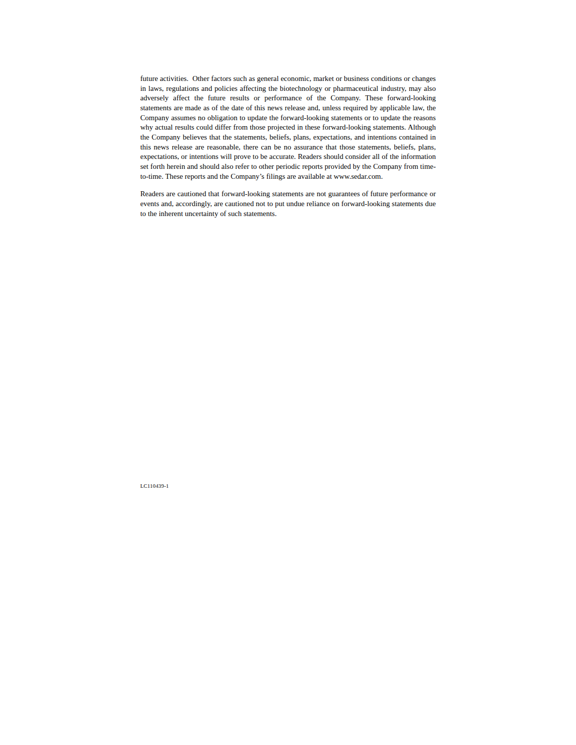future activities. Other factors such as general economic, market or business conditions or changes in laws, regulations and policies affecting the biotechnology or pharmaceutical industry, may also adversely affect the future results or performance of the Company. These forward-looking statements are made as of the date of this news release and, unless required by applicable law, the Company assumes no obligation to update the forward-looking statements or to update the reasons why actual results could differ from those projected in these forward-looking statements. Although the Company believes that the statements, beliefs, plans, expectations, and intentions contained in this news release are reasonable, there can be no assurance that those statements, beliefs, plans, expectations, or intentions will prove to be accurate. Readers should consider all of the information set forth herein and should also refer to other periodic reports provided by the Company from time-to-time. These reports and the Company’s filings are available at www.sedar.com.
Readers are cautioned that forward-looking statements are not guarantees of future performance or events and, accordingly, are cautioned not to put undue reliance on forward-looking statements due to the inherent uncertainty of such statements.
LC110439-1